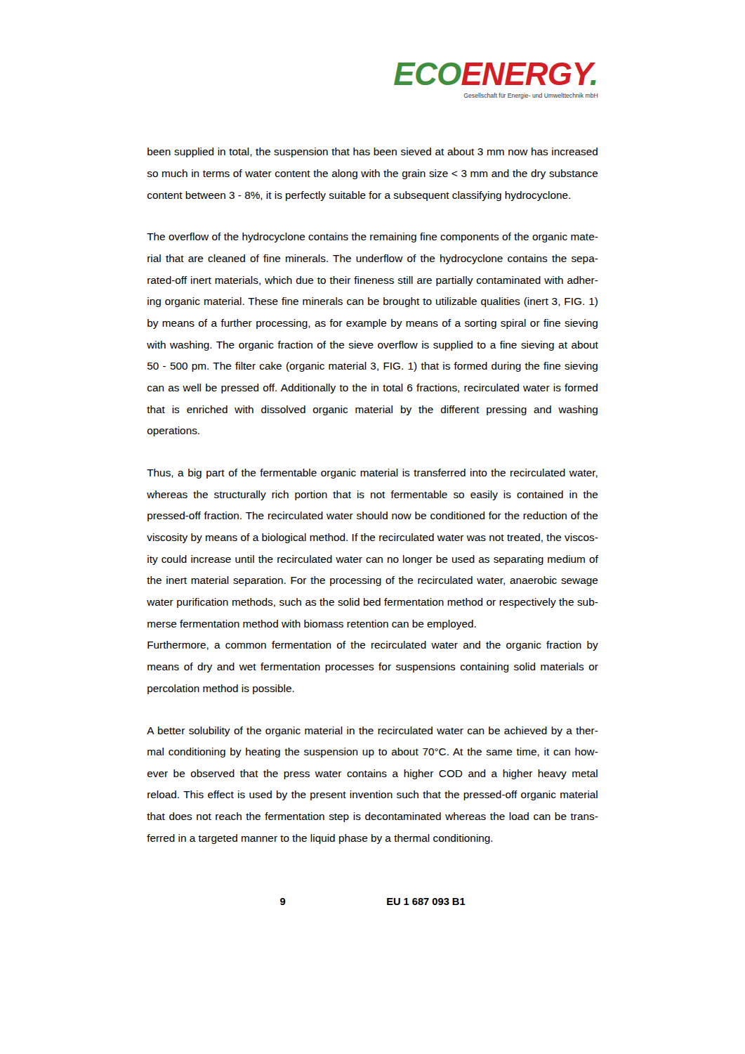ECO ENERGY.
Gesellschaft für Energie- und Umwelttechnik mbH
been supplied in total, the suspension that has been sieved at about 3 mm now has increased so much in terms of water content the along with the grain size < 3 mm and the dry substance content between 3 - 8%, it is perfectly suitable for a subsequent classifying hydrocyclone.
The overflow of the hydrocyclone contains the remaining fine components of the organic material that are cleaned of fine minerals. The underflow of the hydrocyclone contains the separated-off inert materials, which due to their fineness still are partially contaminated with adhering organic material. These fine minerals can be brought to utilizable qualities (inert 3, FIG. 1) by means of a further processing, as for example by means of a sorting spiral or fine sieving with washing. The organic fraction of the sieve overflow is supplied to a fine sieving at about 50 - 500 pm. The filter cake (organic material 3, FIG. 1) that is formed during the fine sieving can as well be pressed off. Additionally to the in total 6 fractions, recirculated water is formed that is enriched with dissolved organic material by the different pressing and washing operations.
Thus, a big part of the fermentable organic material is transferred into the recirculated water, whereas the structurally rich portion that is not fermentable so easily is contained in the pressed-off fraction. The recirculated water should now be conditioned for the reduction of the viscosity by means of a biological method. If the recirculated water was not treated, the viscosity could increase until the recirculated water can no longer be used as separating medium of the inert material separation. For the processing of the recirculated water, anaerobic sewage water purification methods, such as the solid bed fermentation method or respectively the submerse fermentation method with biomass retention can be employed.
Furthermore, a common fermentation of the recirculated water and the organic fraction by means of dry and wet fermentation processes for suspensions containing solid materials or percolation method is possible.
A better solubility of the organic material in the recirculated water can be achieved by a thermal conditioning by heating the suspension up to about 70°C. At the same time, it can however be observed that the press water contains a higher COD and a higher heavy metal reload. This effect is used by the present invention such that the pressed-off organic material that does not reach the fermentation step is decontaminated whereas the load can be transferred in a targeted manner to the liquid phase by a thermal conditioning.
9 EU 1 687 093 B1